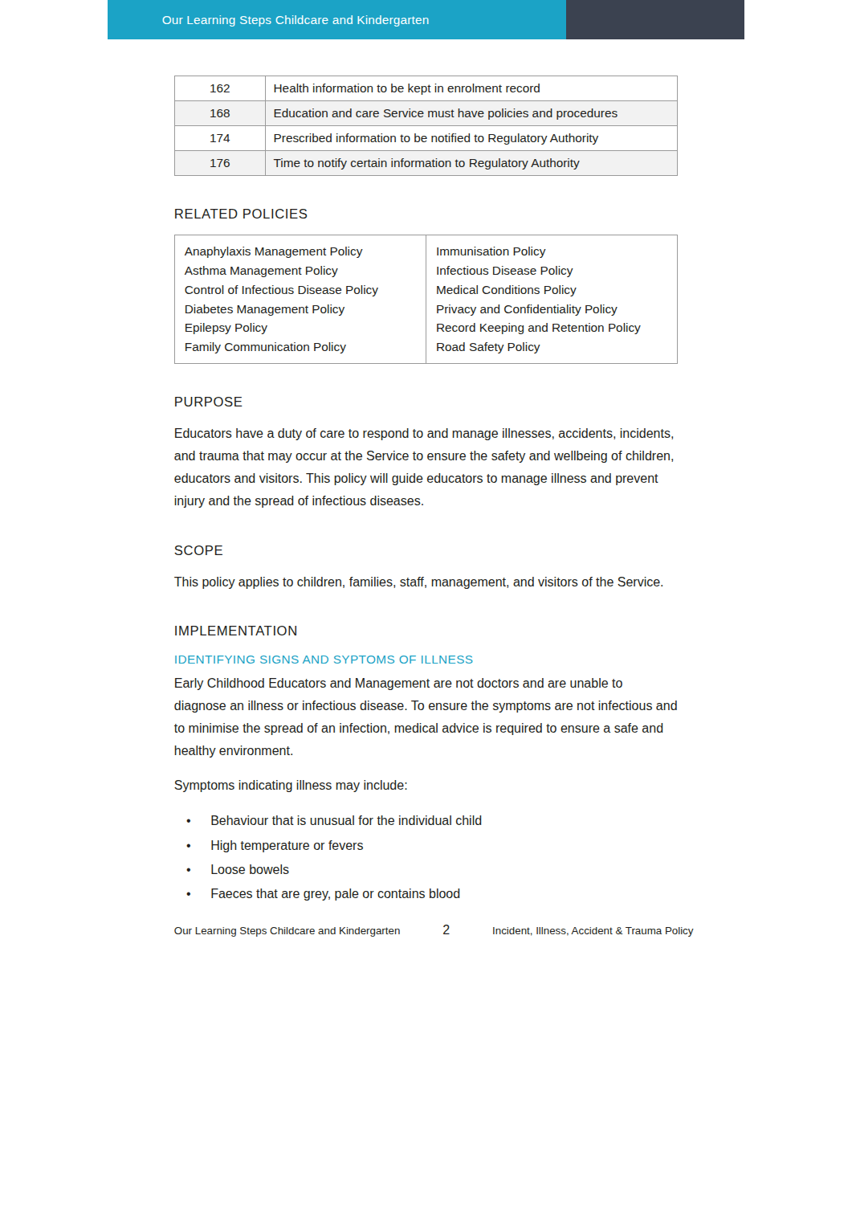Our Learning Steps Childcare and Kindergarten
| 162 | Health information to be kept in enrolment record |
| 168 | Education and care Service must have policies and procedures |
| 174 | Prescribed information to be notified to Regulatory Authority |
| 176 | Time to notify certain information to Regulatory Authority |
RELATED POLICIES
| Anaphylaxis Management Policy Asthma Management Policy Control of Infectious Disease Policy Diabetes Management Policy Epilepsy Policy Family Communication Policy | Immunisation Policy Infectious Disease Policy Medical Conditions Policy Privacy and Confidentiality Policy Record Keeping and Retention Policy Road Safety Policy |
PURPOSE
Educators have a duty of care to respond to and manage illnesses, accidents, incidents, and trauma that may occur at the Service to ensure the safety and wellbeing of children, educators and visitors. This policy will guide educators to manage illness and prevent injury and the spread of infectious diseases.
SCOPE
This policy applies to children, families, staff, management, and visitors of the Service.
IMPLEMENTATION
IDENTIFYING SIGNS AND SYPTOMS OF ILLNESS
Early Childhood Educators and Management are not doctors and are unable to diagnose an illness or infectious disease. To ensure the symptoms are not infectious and to minimise the spread of an infection, medical advice is required to ensure a safe and healthy environment.
Symptoms indicating illness may include:
Behaviour that is unusual for the individual child
High temperature or fevers
Loose bowels
Faeces that are grey, pale or contains blood
Our Learning Steps Childcare and Kindergarten
2
Incident, Illness, Accident & Trauma Policy